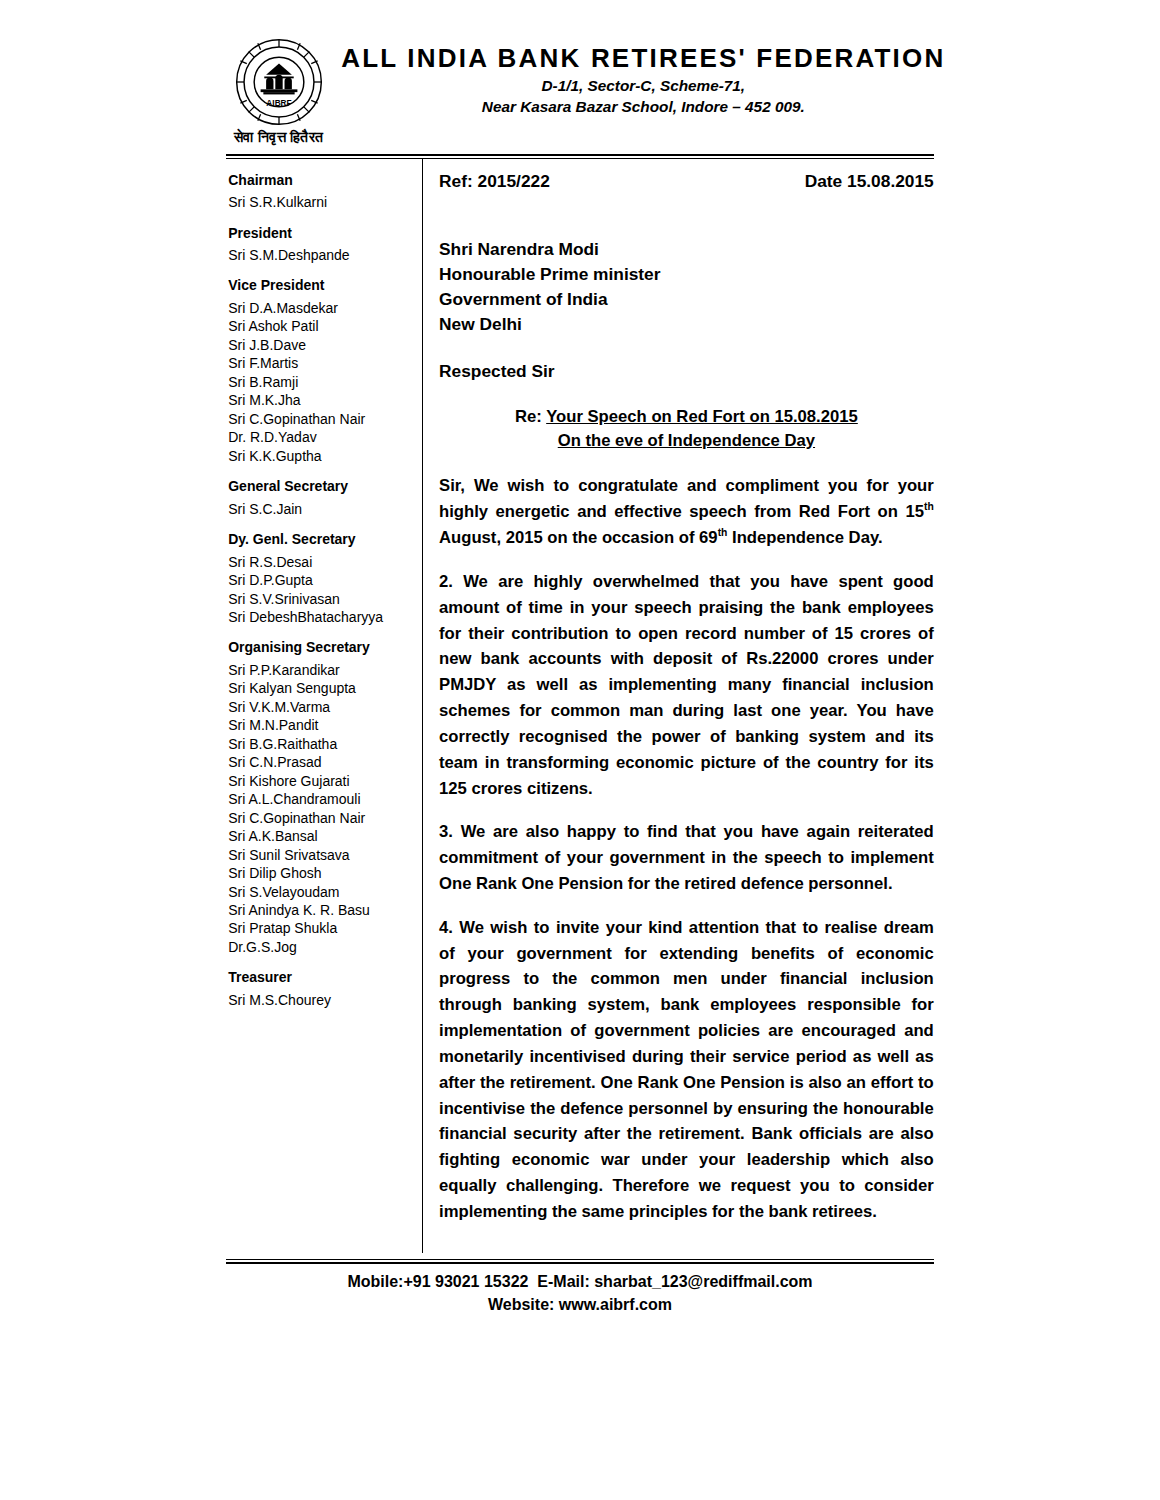AIBRF
सेवा निवृत्त हितैरत
ALL INDIA BANK RETIREES' FEDERATION
D-1/1, Sector-C, Scheme-71,
Near Kasara Bazar School, Indore – 452 009.
Chairman
Sri S.R.Kulkarni
President
Sri S.M.Deshpande
Vice President
Sri D.A.Masdekar
Sri Ashok Patil
Sri J.B.Dave
Sri F.Martis
Sri B.Ramji
Sri M.K.Jha
Sri C.Gopinathan Nair
Dr. R.D.Yadav
Sri K.K.Guptha
General Secretary
Sri S.C.Jain
Dy. Genl. Secretary
Sri R.S.Desai
Sri D.P.Gupta
Sri S.V.Srinivasan
Sri DebeshBhatacharyya
Organising Secretary
Sri P.P.Karandikar
Sri Kalyan Sengupta
Sri V.K.M.Varma
Sri M.N.Pandit
Sri B.G.Raithatha
Sri C.N.Prasad
Sri Kishore Gujarati
Sri A.L.Chandramouli
Sri C.Gopinathan Nair
Sri A.K.Bansal
Sri Sunil Srivatsava
Sri Dilip Ghosh
Sri S.Velayoudam
Sri Anindya K. R. Basu
Sri Pratap Shukla
Dr.G.S.Jog
Treasurer
Sri M.S.Chourey
Ref: 2015/222 Date 15.08.2015
Shri Narendra Modi
Honourable Prime minister
Government of India
New Delhi
Respected Sir
Re: Your Speech on Red Fort on 15.08.2015
On the eve of Independence Day
Sir, We wish to congratulate and compliment you for your highly energetic and effective speech from Red Fort on 15th August, 2015 on the occasion of 69th Independence Day.
2. We are highly overwhelmed that you have spent good amount of time in your speech praising the bank employees for their contribution to open record number of 15 crores of new bank accounts with deposit of Rs.22000 crores under PMJDY as well as implementing many financial inclusion schemes for common man during last one year. You have correctly recognised the power of banking system and its team in transforming economic picture of the country for its 125 crores citizens.
3. We are also happy to find that you have again reiterated commitment of your government in the speech to implement One Rank One Pension for the retired defence personnel.
4. We wish to invite your kind attention that to realise dream of your government for extending benefits of economic progress to the common men under financial inclusion through banking system, bank employees responsible for implementation of government policies are encouraged and monetarily incentivised during their service period as well as after the retirement. One Rank One Pension is also an effort to incentivise the defence personnel by ensuring the honourable financial security after the retirement. Bank officials are also fighting economic war under your leadership which also equally challenging. Therefore we request you to consider implementing the same principles for the bank retirees.
Mobile:+91 93021 15322 E-Mail: sharbat_123@rediffmail.com
Website: www.aibrf.com